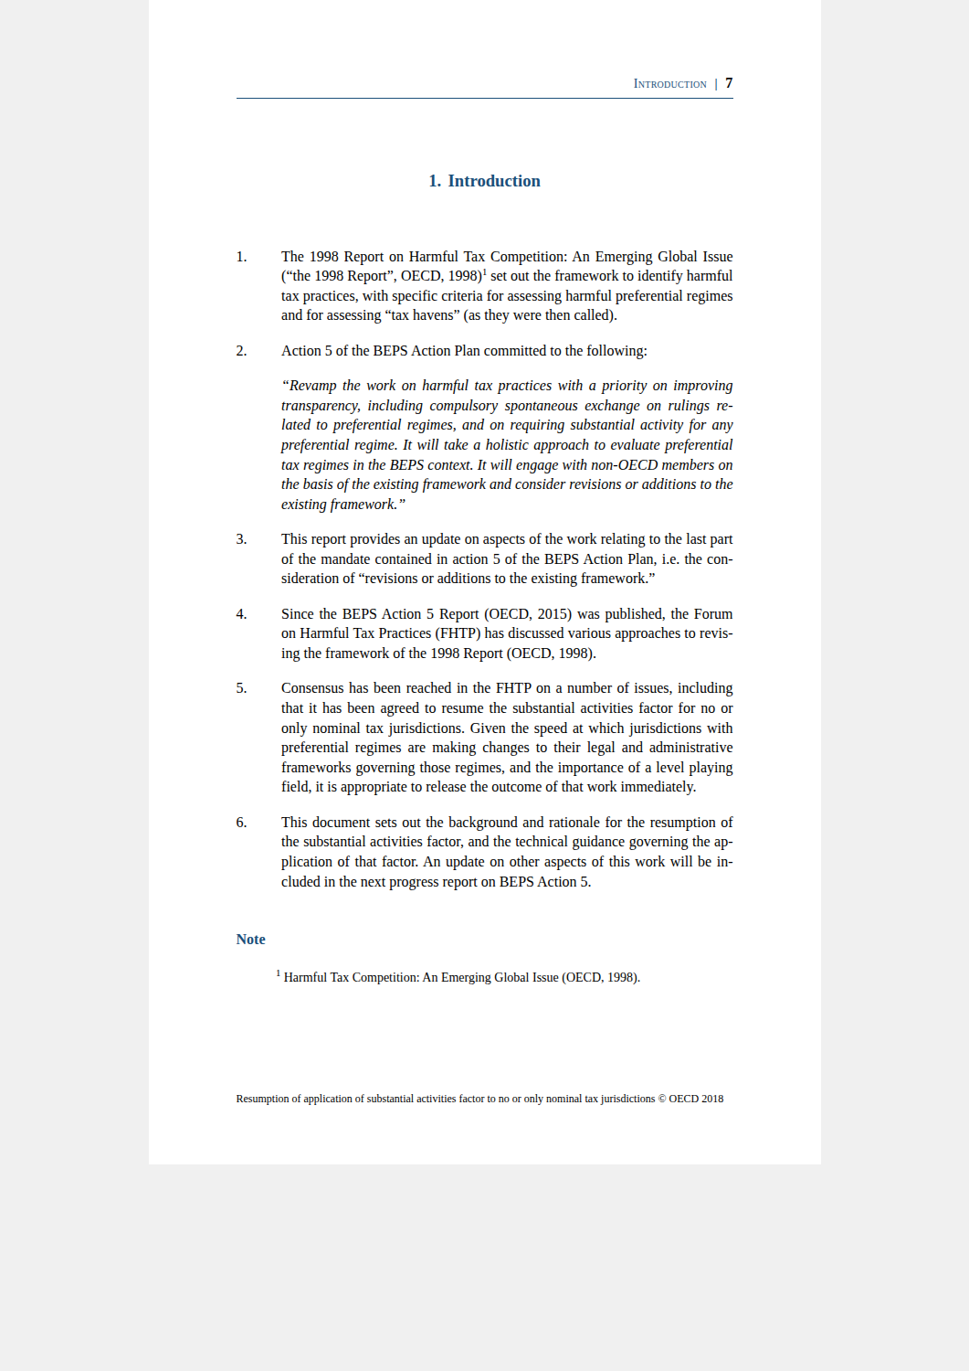Introduction | 7
1. Introduction
1. The 1998 Report on Harmful Tax Competition: An Emerging Global Issue (“the 1998 Report”, OECD, 1998)1 set out the framework to identify harmful tax practices, with specific criteria for assessing harmful preferential regimes and for assessing “tax havens” (as they were then called).
2. Action 5 of the BEPS Action Plan committed to the following:
“Revamp the work on harmful tax practices with a priority on improving transparency, including compulsory spontaneous exchange on rulings related to preferential regimes, and on requiring substantial activity for any preferential regime. It will take a holistic approach to evaluate preferential tax regimes in the BEPS context. It will engage with non-OECD members on the basis of the existing framework and consider revisions or additions to the existing framework.”
3. This report provides an update on aspects of the work relating to the last part of the mandate contained in action 5 of the BEPS Action Plan, i.e. the consideration of “revisions or additions to the existing framework.”
4. Since the BEPS Action 5 Report (OECD, 2015) was published, the Forum on Harmful Tax Practices (FHTP) has discussed various approaches to revising the framework of the 1998 Report (OECD, 1998).
5. Consensus has been reached in the FHTP on a number of issues, including that it has been agreed to resume the substantial activities factor for no or only nominal tax jurisdictions. Given the speed at which jurisdictions with preferential regimes are making changes to their legal and administrative frameworks governing those regimes, and the importance of a level playing field, it is appropriate to release the outcome of that work immediately.
6. This document sets out the background and rationale for the resumption of the substantial activities factor, and the technical guidance governing the application of that factor. An update on other aspects of this work will be included in the next progress report on BEPS Action 5.
Note
1 Harmful Tax Competition: An Emerging Global Issue (OECD, 1998).
Resumption of application of substantial activities factor to no or only nominal tax jurisdictions © OECD 2018